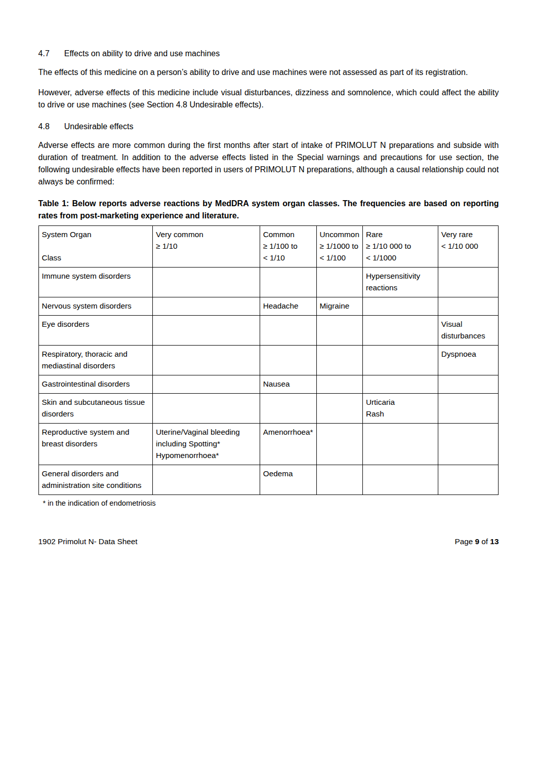4.7 Effects on ability to drive and use machines
The effects of this medicine on a person’s ability to drive and use machines were not assessed as part of its registration.
However, adverse effects of this medicine include visual disturbances, dizziness and somnolence, which could affect the ability to drive or use machines (see Section 4.8 Undesirable effects).
4.8 Undesirable effects
Adverse effects are more common during the first months after start of intake of PRIMOLUT N preparations and subside with duration of treatment. In addition to the adverse effects listed in the Special warnings and precautions for use section, the following undesirable effects have been reported in users of PRIMOLUT N preparations, although a causal relationship could not always be confirmed:
Table 1: Below reports adverse reactions by MedDRA system organ classes. The frequencies are based on reporting rates from post-marketing experience and literature.
| System Organ Class | Very common ≥ 1/10 | Common ≥ 1/100 to < 1/10 | Uncommon ≥ 1/1000 to < 1/100 | Rare ≥ 1/10 000 to < 1/1000 | Very rare < 1/10 000 |
| --- | --- | --- | --- | --- | --- |
| Immune system disorders | | | | Hypersensitivity reactions | |
| Nervous system disorders | | Headache | Migraine | | |
| Eye disorders | | | | | Visual disturbances |
| Respiratory, thoracic and mediastinal disorders | | | | | Dyspnoea |
| Gastrointestinal disorders | | Nausea | | | |
| Skin and subcutaneous tissue disorders | | | | Urticaria Rash | |
| Reproductive system and breast disorders | Uterine/Vaginal bleeding including Spotting* Hypomenorrhoea* | Amenorrhoea* | | | |
| General disorders and administration site conditions | | Oedema | | | |
* in the indication of endometriosis
1902 Primolut N- Data Sheet Page 9 of 13